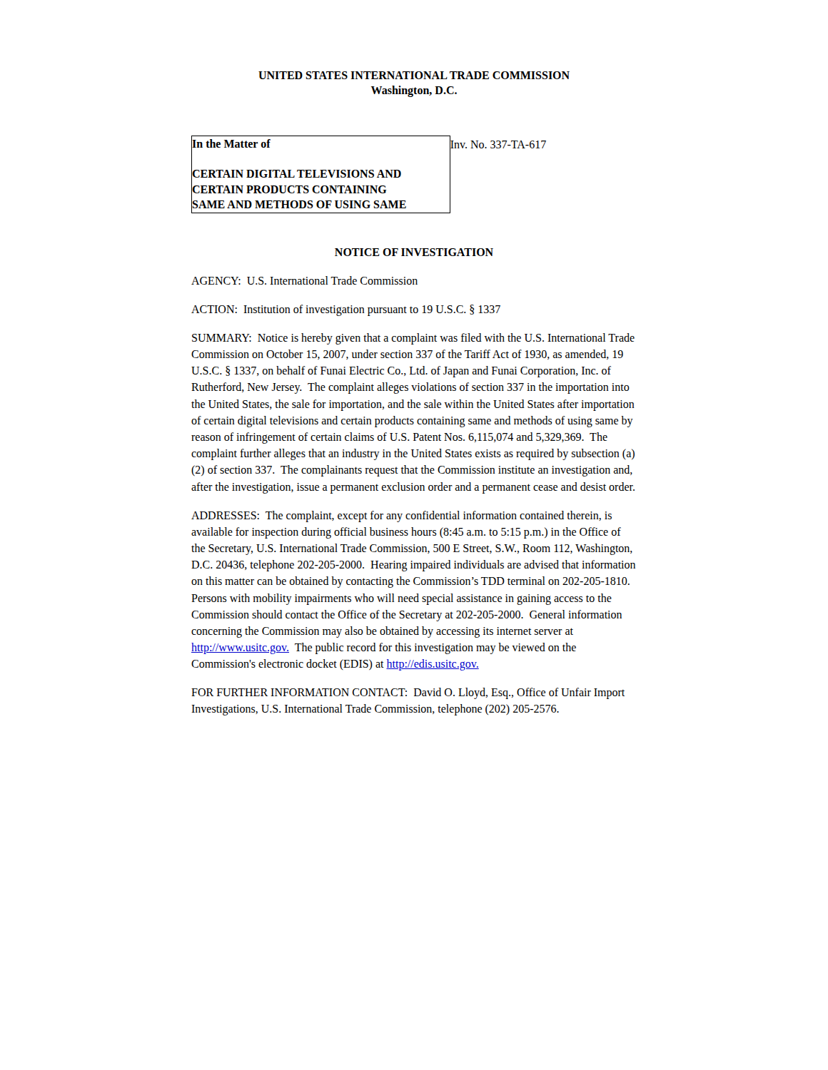UNITED STATES INTERNATIONAL TRADE COMMISSION
Washington, D.C.
| In the Matter of CERTAIN DIGITAL TELEVISIONS AND CERTAIN PRODUCTS CONTAINING SAME AND METHODS OF USING SAME | Inv. No. 337-TA-617 |
NOTICE OF INVESTIGATION
AGENCY: U.S. International Trade Commission
ACTION: Institution of investigation pursuant to 19 U.S.C. § 1337
SUMMARY: Notice is hereby given that a complaint was filed with the U.S. International Trade Commission on October 15, 2007, under section 337 of the Tariff Act of 1930, as amended, 19 U.S.C. § 1337, on behalf of Funai Electric Co., Ltd. of Japan and Funai Corporation, Inc. of Rutherford, New Jersey. The complaint alleges violations of section 337 in the importation into the United States, the sale for importation, and the sale within the United States after importation of certain digital televisions and certain products containing same and methods of using same by reason of infringement of certain claims of U.S. Patent Nos. 6,115,074 and 5,329,369. The complaint further alleges that an industry in the United States exists as required by subsection (a)(2) of section 337. The complainants request that the Commission institute an investigation and, after the investigation, issue a permanent exclusion order and a permanent cease and desist order.
ADDRESSES: The complaint, except for any confidential information contained therein, is available for inspection during official business hours (8:45 a.m. to 5:15 p.m.) in the Office of the Secretary, U.S. International Trade Commission, 500 E Street, S.W., Room 112, Washington, D.C. 20436, telephone 202-205-2000. Hearing impaired individuals are advised that information on this matter can be obtained by contacting the Commission’s TDD terminal on 202-205-1810. Persons with mobility impairments who will need special assistance in gaining access to the Commission should contact the Office of the Secretary at 202-205-2000. General information concerning the Commission may also be obtained by accessing its internet server at http://www.usitc.gov. The public record for this investigation may be viewed on the Commission's electronic docket (EDIS) at http://edis.usitc.gov.
FOR FURTHER INFORMATION CONTACT: David O. Lloyd, Esq., Office of Unfair Import Investigations, U.S. International Trade Commission, telephone (202) 205-2576.